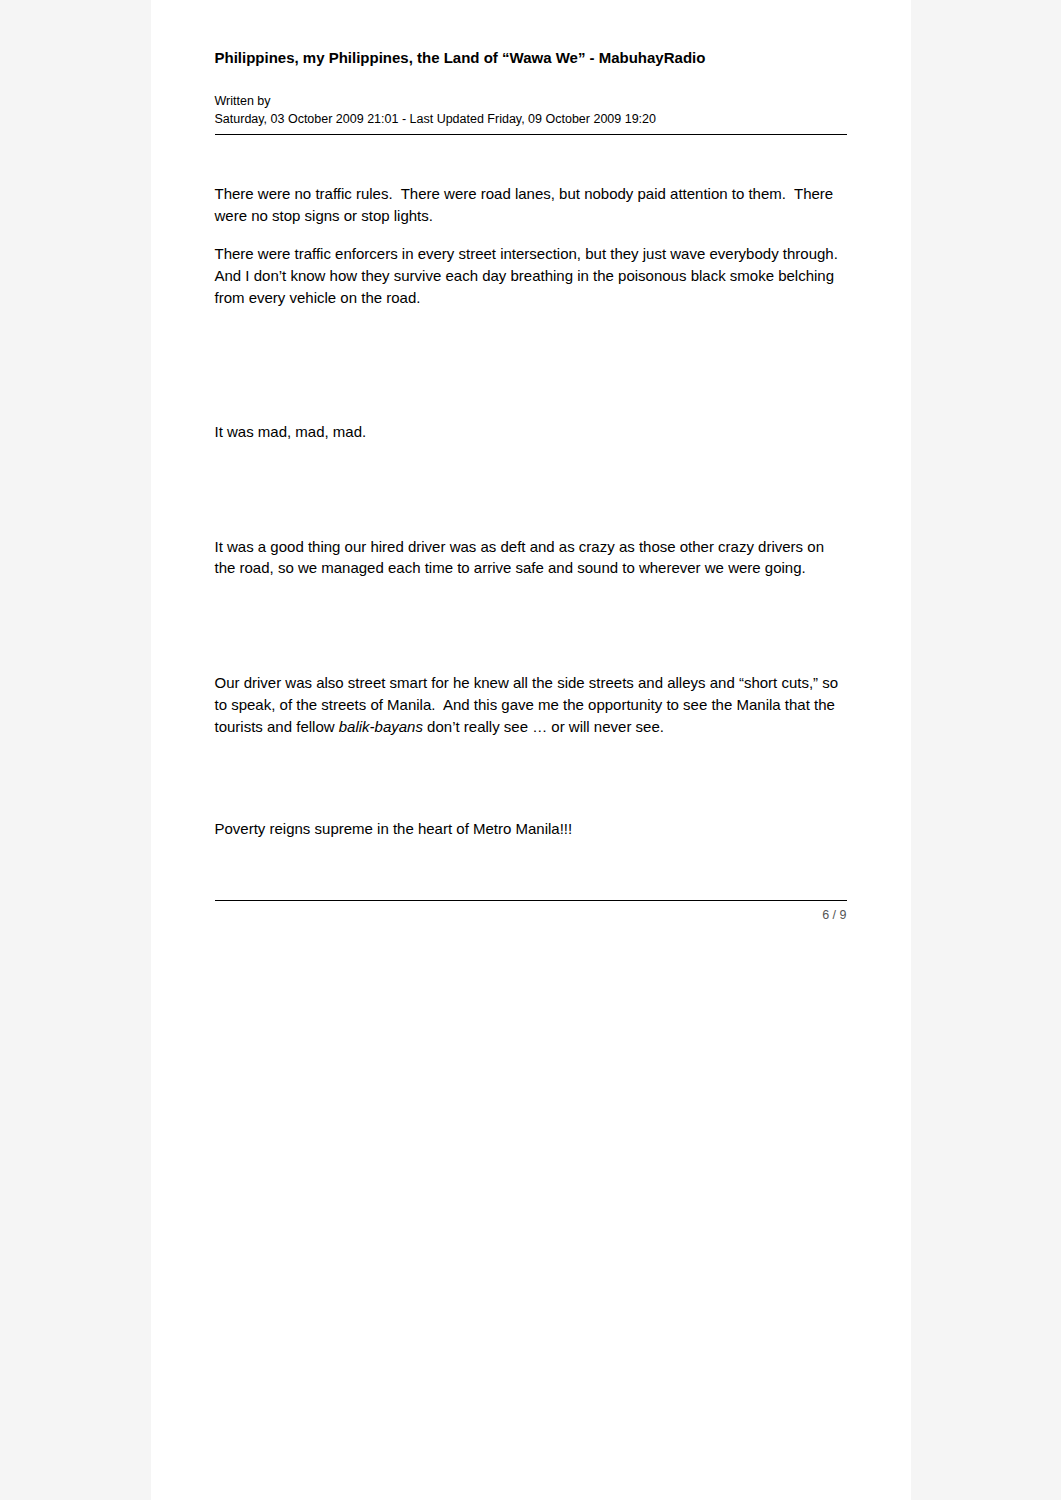Philippines, my Philippines, the Land of “Wawa We” - MabuhayRadio
Written by
Saturday, 03 October 2009 21:01 - Last Updated Friday, 09 October 2009 19:20
There were no traffic rules. There were road lanes, but nobody paid attention to them. There were no stop signs or stop lights.
There were traffic enforcers in every street intersection, but they just wave everybody through. And I don’t know how they survive each day breathing in the poisonous black smoke belching from every vehicle on the road.
It was mad, mad, mad.
It was a good thing our hired driver was as deft and as crazy as those other crazy drivers on the road, so we managed each time to arrive safe and sound to wherever we were going.
Our driver was also street smart for he knew all the side streets and alleys and “short cuts,” so to speak, of the streets of Manila. And this gave me the opportunity to see the Manila that the tourists and fellow balik-bayans don’t really see … or will never see.
Poverty reigns supreme in the heart of Metro Manila!!!
6 / 9